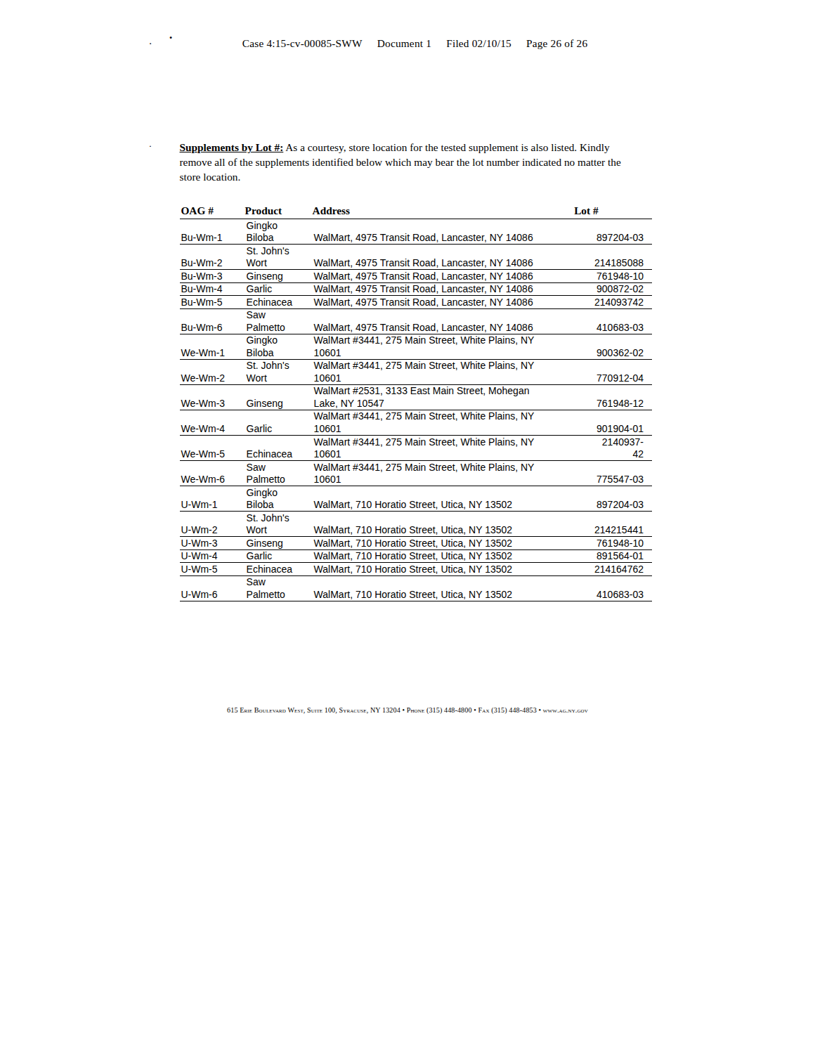.
•
.
Case 4:15-cv-00085-SWW Document 1 Filed 02/10/15 Page 26 of 26
Supplements by Lot #: As a courtesy, store location for the tested supplement is also listed. Kindly remove all of the supplements identified below which may bear the lot number indicated no matter the store location.
| OAG # | Product | Address | Lot # |
| --- | --- | --- | --- |
| | Gingko | | |
| Bu-Wm-1 | Biloba | WalMart, 4975 Transit Road, Lancaster, NY 14086 | 897204-03 |
| | St. John's | | |
| Bu-Wm-2 | Wort | WalMart, 4975 Transit Road, Lancaster, NY 14086 | 214185088 |
| Bu-Wm-3 | Ginseng | WalMart, 4975 Transit Road, Lancaster, NY 14086 | 761948-10 |
| Bu-Wm-4 | Garlic | WalMart, 4975 Transit Road, Lancaster, NY 14086 | 900872-02 |
| Bu-Wm-5 | Echinacea | WalMart, 4975 Transit Road, Lancaster, NY 14086 | 214093742 |
| | Saw | | |
| Bu-Wm-6 | Palmetto | WalMart, 4975 Transit Road, Lancaster, NY 14086 | 410683-03 |
| | Gingko | WalMart #3441, 275 Main Street, White Plains, NY | |
| We-Wm-1 | Biloba | 10601 | 900362-02 |
| | St. John's | WalMart #3441, 275 Main Street, White Plains, NY | |
| We-Wm-2 | Wort | 10601 | 770912-04 |
| | | WalMart #2531, 3133 East Main Street, Mohegan | |
| We-Wm-3 | Ginseng | Lake, NY 10547 | 761948-12 |
| | | WalMart #3441, 275 Main Street, White Plains, NY | |
| We-Wm-4 | Garlic | 10601 | 901904-01 |
| | | WalMart #3441, 275 Main Street, White Plains, NY | 2140937- |
| We-Wm-5 | Echinacea | 10601 | 42 |
| | Saw | WalMart #3441, 275 Main Street, White Plains, NY | |
| We-Wm-6 | Palmetto | 10601 | 775547-03 |
| | Gingko | | |
| U-Wm-1 | Biloba | WalMart, 710 Horatio Street, Utica, NY 13502 | 897204-03 |
| | St. John's | | |
| U-Wm-2 | Wort | WalMart, 710 Horatio Street, Utica, NY 13502 | 214215441 |
| U-Wm-3 | Ginseng | WalMart, 710 Horatio Street, Utica, NY 13502 | 761948-10 |
| U-Wm-4 | Garlic | WalMart, 710 Horatio Street, Utica, NY 13502 | 891564-01 |
| U-Wm-5 | Echinacea | WalMart, 710 Horatio Street, Utica, NY 13502 | 214164762 |
| | Saw | | |
| U-Wm-6 | Palmetto | WalMart, 710 Horatio Street, Utica, NY 13502 | 410683-03 |
615 Erie Boulevard West, Suite 100, Syracuse, NY 13204 • Phone (315) 448-4800 • Fax (315) 448-4853 • www.ag.ny.gov